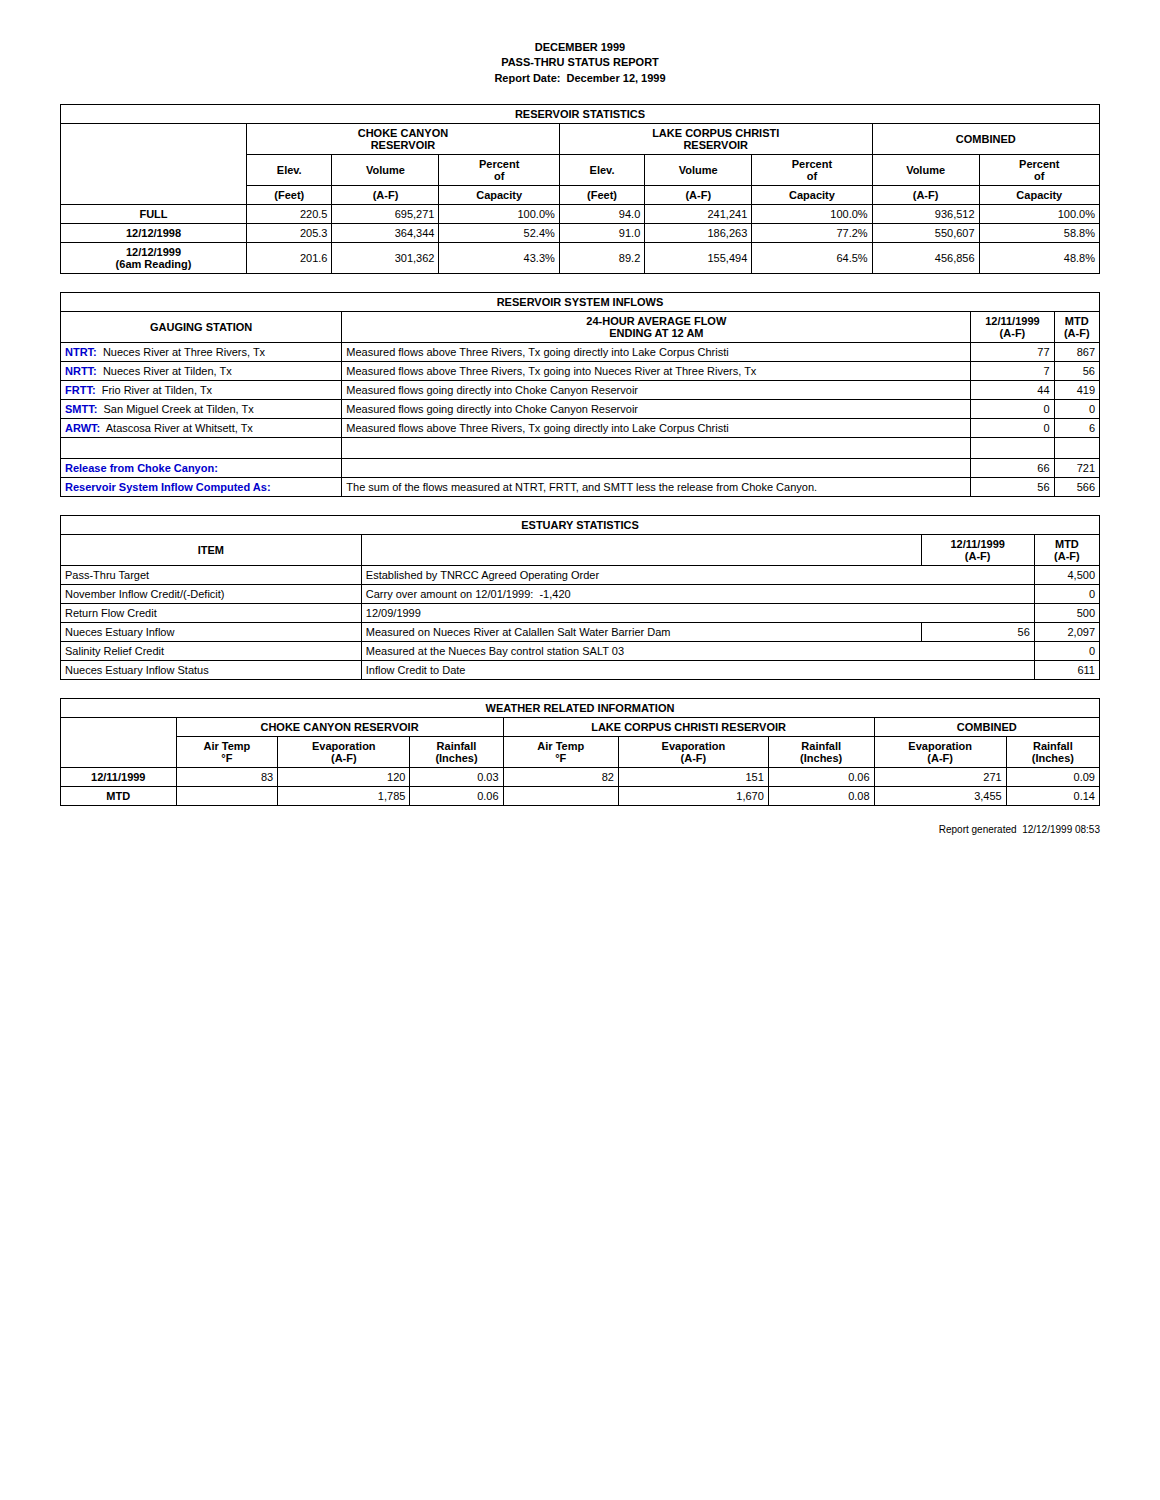DECEMBER 1999
PASS-THRU STATUS REPORT
Report Date: December 12, 1999
RESERVOIR STATISTICS
| | CHOKE CANYON RESERVOIR | LAKE CORPUS CHRISTI RESERVOIR | COMBINED |
| --- | --- | --- | --- |
| Elev. | Volume | Percent of | Elev. | Volume | Percent of | Volume | Percent of |
| (Feet) | (A-F) | Capacity | (Feet) | (A-F) | Capacity | (A-F) | Capacity |
| FULL | 220.5 | 695,271 | 100.0% | 94.0 | 241,241 | 100.0% | 936,512 | 100.0% |
| 12/12/1998 | 205.3 | 364,344 | 52.4% | 91.0 | 186,263 | 77.2% | 550,607 | 58.8% |
| 12/12/1999 (6am Reading) | 201.6 | 301,362 | 43.3% | 89.2 | 155,494 | 64.5% | 456,856 | 48.8% |
RESERVOIR SYSTEM INFLOWS
| GAUGING STATION | 24-HOUR AVERAGE FLOW ENDING AT 12 AM | 12/11/1999 (A-F) | MTD (A-F) |
| --- | --- | --- | --- |
| NTRT: Nueces River at Three Rivers, Tx | Measured flows above Three Rivers, Tx going directly into Lake Corpus Christi | 77 | 867 |
| NRTT: Nueces River at Tilden, Tx | Measured flows above Three Rivers, Tx going into Nueces River at Three Rivers, Tx | 7 | 56 |
| FRTT: Frio River at Tilden, Tx | Measured flows going directly into Choke Canyon Reservoir | 44 | 419 |
| SMTT: San Miguel Creek at Tilden, Tx | Measured flows going directly into Choke Canyon Reservoir | 0 | 0 |
| ARWT: Atascosa River at Whitsett, Tx | Measured flows above Three Rivers, Tx going directly into Lake Corpus Christi | 0 | 6 |
| Release from Choke Canyon: | | 66 | 721 |
| Reservoir System Inflow Computed As: | The sum of the flows measured at NTRT, FRTT, and SMTT less the release from Choke Canyon. | 56 | 566 |
ESTUARY STATISTICS
| ITEM | | 12/11/1999 (A-F) | MTD (A-F) |
| --- | --- | --- | --- |
| Pass-Thru Target | Established by TNRCC Agreed Operating Order | 4,500 |
| November Inflow Credit/(-Deficit) | Carry over amount on 12/01/1999: -1,420 | 0 |
| Return Flow Credit | 12/09/1999 | 500 |
| Nueces Estuary Inflow | Measured on Nueces River at Calallen Salt Water Barrier Dam | 56 | 2,097 |
| Salinity Relief Credit | Measured at the Nueces Bay control station SALT 03 | 0 |
| Nueces Estuary Inflow Status | Inflow Credit to Date | 611 |
WEATHER RELATED INFORMATION
| | CHOKE CANYON RESERVOIR | LAKE CORPUS CHRISTI RESERVOIR | COMBINED |
| --- | --- | --- | --- |
| Air Temp °F | Evaporation (A-F) | Rainfall (Inches) | Air Temp °F | Evaporation (A-F) | Rainfall (Inches) | Evaporation (A-F) | Rainfall (Inches) |
| 12/11/1999 | 83 | 120 | 0.03 | 82 | 151 | 0.06 | 271 | 0.09 |
| MTD | | 1,785 | 0.06 | | 1,670 | 0.08 | 3,455 | 0.14 |
Report generated 12/12/1999 08:53